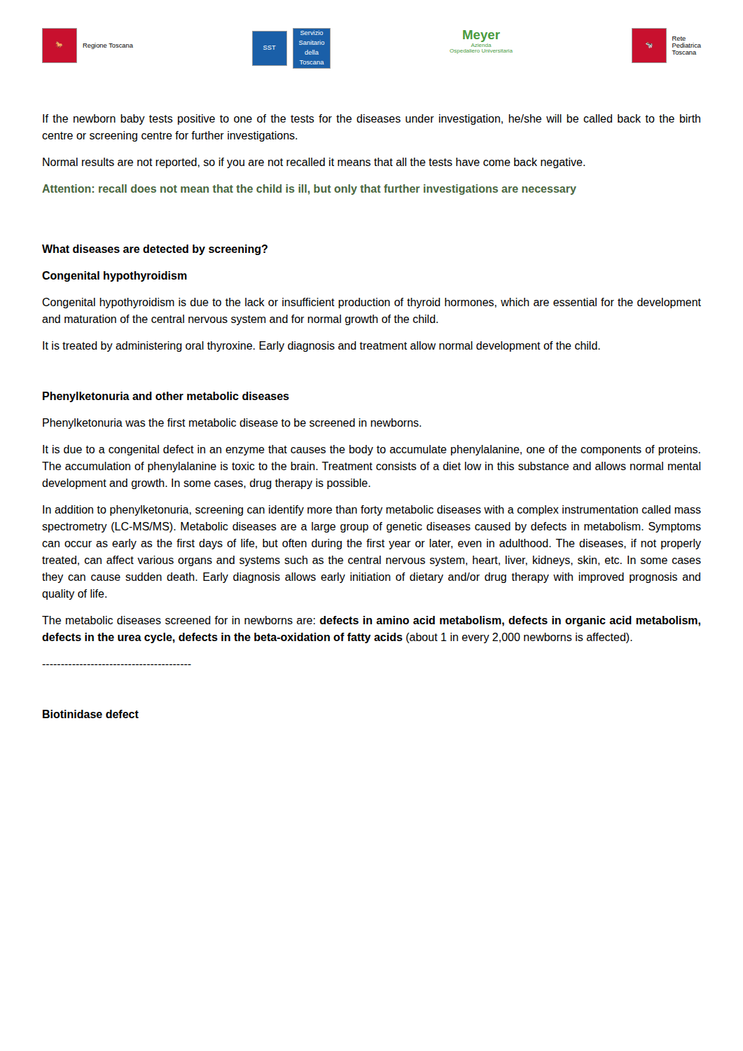🐎
Regione Toscana
SST
Servizio
Sanitario
della
Toscana
Meyer
Azienda
Ospedaliero Universitaria
🐄
Rete
Pediatrica
Toscana
If the newborn baby tests positive to one of the tests for the diseases under investigation, he/she will be called back to the birth centre or screening centre for further investigations.
Normal results are not reported, so if you are not recalled it means that all the tests have come back negative.
Attention: recall does not mean that the child is ill, but only that further investigations are necessary
What diseases are detected by screening?
Congenital hypothyroidism
Congenital hypothyroidism is due to the lack or insufficient production of thyroid hormones, which are essential for the development and maturation of the central nervous system and for normal growth of the child.
It is treated by administering oral thyroxine. Early diagnosis and treatment allow normal development of the child.
Phenylketonuria and other metabolic diseases
Phenylketonuria was the first metabolic disease to be screened in newborns.
It is due to a congenital defect in an enzyme that causes the body to accumulate phenylalanine, one of the components of proteins. The accumulation of phenylalanine is toxic to the brain. Treatment consists of a diet low in this substance and allows normal mental development and growth. In some cases, drug therapy is possible.
In addition to phenylketonuria, screening can identify more than forty metabolic diseases with a complex instrumentation called mass spectrometry (LC-MS/MS). Metabolic diseases are a large group of genetic diseases caused by defects in metabolism. Symptoms can occur as early as the first days of life, but often during the first year or later, even in adulthood. The diseases, if not properly treated, can affect various organs and systems such as the central nervous system, heart, liver, kidneys, skin, etc. In some cases they can cause sudden death. Early diagnosis allows early initiation of dietary and/or drug therapy with improved prognosis and quality of life.
The metabolic diseases screened for in newborns are: defects in amino acid metabolism, defects in organic acid metabolism, defects in the urea cycle, defects in the beta-oxidation of fatty acids (about 1 in every 2,000 newborns is affected).
----------------------------------------
Biotinidase defect